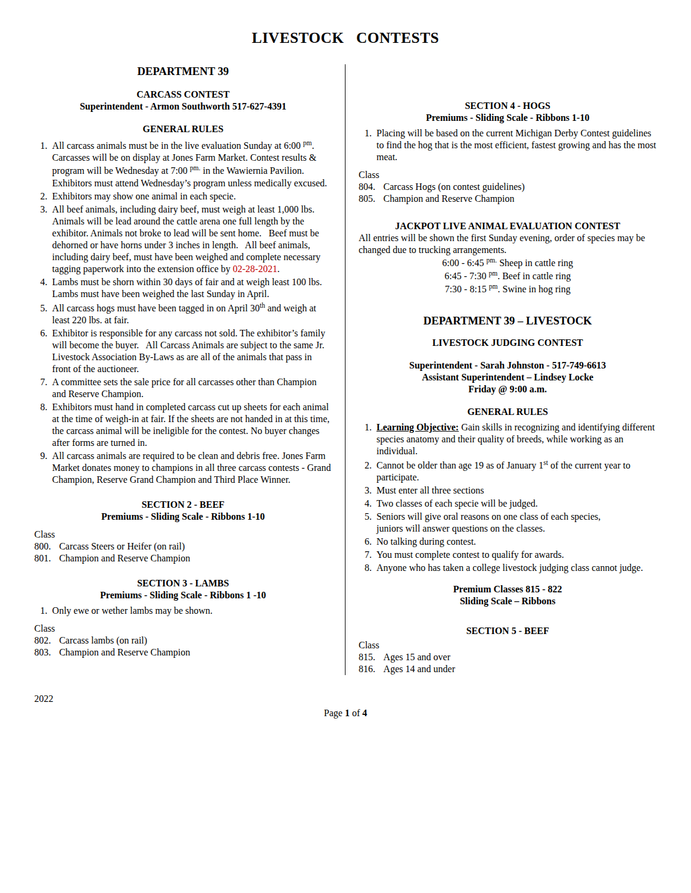LIVESTOCK CONTESTS
DEPARTMENT 39
CARCASS CONTEST
Superintendent - Armon Southworth 517-627-4391
GENERAL RULES
All carcass animals must be in the live evaluation Sunday at 6:00 pm. Carcasses will be on display at Jones Farm Market. Contest results & program will be Wednesday at 7:00 pm. in the Wawiernia Pavilion. Exhibitors must attend Wednesday’s program unless medically excused.
Exhibitors may show one animal in each specie.
All beef animals, including dairy beef, must weigh at least 1,000 lbs. Animals will be lead around the cattle arena one full length by the exhibitor. Animals not broke to lead will be sent home. Beef must be dehorned or have horns under 3 inches in length. All beef animals, including dairy beef, must have been weighed and complete necessary tagging paperwork into the extension office by 02-28-2021.
Lambs must be shorn within 30 days of fair and at weigh least 100 lbs. Lambs must have been weighed the last Sunday in April.
All carcass hogs must have been tagged in on April 30th and weigh at least 220 lbs. at fair.
Exhibitor is responsible for any carcass not sold. The exhibitor’s family will become the buyer. All Carcass Animals are subject to the same Jr. Livestock Association By-Laws as are all of the animals that pass in front of the auctioneer.
A committee sets the sale price for all carcasses other than Champion and Reserve Champion.
Exhibitors must hand in completed carcass cut up sheets for each animal at the time of weigh-in at fair. If the sheets are not handed in at this time, the carcass animal will be ineligible for the contest. No buyer changes after forms are turned in.
All carcass animals are required to be clean and debris free. Jones Farm Market donates money to champions in all three carcass contests - Grand Champion, Reserve Grand Champion and Third Place Winner.
SECTION 2 - BEEF
Premiums - Sliding Scale - Ribbons 1-10
Class
800. Carcass Steers or Heifer (on rail)
801. Champion and Reserve Champion
SECTION 3 - LAMBS
Premiums - Sliding Scale - Ribbons 1 -10
Only ewe or wether lambs may be shown.
Class
802. Carcass lambs (on rail)
803. Champion and Reserve Champion
SECTION 4 - HOGS
Premiums - Sliding Scale - Ribbons 1-10
Placing will be based on the current Michigan Derby Contest guidelines to find the hog that is the most efficient, fastest growing and has the most meat.
Class
804. Carcass Hogs (on contest guidelines)
805. Champion and Reserve Champion
JACKPOT LIVE ANIMAL EVALUATION CONTEST
All entries will be shown the first Sunday evening, order of species may be changed due to trucking arrangements.
6:00 - 6:45 pm. Sheep in cattle ring
6:45 - 7:30 pm. Beef in cattle ring
7:30 - 8:15 pm. Swine in hog ring
DEPARTMENT 39 – LIVESTOCK
LIVESTOCK JUDGING CONTEST
Superintendent - Sarah Johnston - 517-749-6613
Assistant Superintendent – Lindsey Locke
Friday @ 9:00 a.m.
GENERAL RULES
Learning Objective: Gain skills in recognizing and identifying different species anatomy and their quality of breeds, while working as an individual.
Cannot be older than age 19 as of January 1st of the current year to participate.
Must enter all three sections
Two classes of each specie will be judged.
Seniors will give oral reasons on one class of each species,
juniors will answer questions on the classes.
No talking during contest.
You must complete contest to qualify for awards.
Anyone who has taken a college livestock judging class cannot judge.
Premium Classes 815 - 822
Sliding Scale – Ribbons
SECTION 5 - BEEF
Class
815. Ages 15 and over
816. Ages 14 and under
2022
Page 1 of 4